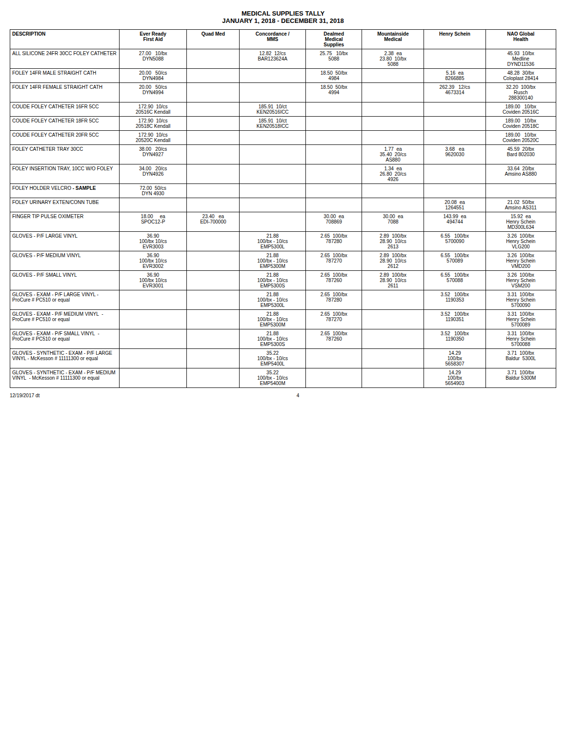MEDICAL SUPPLIES TALLY
JANUARY 1, 2018 - DECEMBER 31, 2018
| DESCRIPTION | Ever Ready First Aid | Quad Med | Concordance / MMS | Dealmed Medical Supplies | Mountainside Medical | Henry Schein | NAO Global Health |
| --- | --- | --- | --- | --- | --- | --- | --- |
| ALL SILICONE 24FR 30CC FOLEY CATHETER | 27.00 10/bx DYN5088 | | 12.82 12/cs BAR123624A | 25.75 10/bx 5088 | 2.38 ea 23.80 10/bx 5088 | | 45.93 10/bx Medline DYND11536 |
| FOLEY 14FR MALE STRAIGHT CATH | 20.00 50/cs DYN4984 | | | 18.50 50/bx 4984 | | 5.16 ea 8266885 | 48.28 30/bx Coloplast 28414 |
| FOLEY 14FR FEMALE STRAIGHT CATH | 20.00 50/cs DYN4994 | | | 18.50 50/bx 4994 | | 262.39 12/cs 4673314 | 32.20 100/bx Rusch 288300140 |
| COUDE FOLEY CATHETER 16FR 5CC | 172.90 10/cs 20516C Kendall | | 185.91 10/ct KEN20516ICC | | | | 189.00 10/bx Coviden 20516C |
| COUDE FOLEY CATHETER 18FR 5CC | 172.90 10/cs 20518C Kendall | | 185.91 10/ct KEN20518ICC | | | | 189.00 10/bx Coviden 20518C |
| COUDE FOLEY CATHETER 20FR 5CC | 172.90 10/cs 20520C Kendall | | | | | | 189.00 10/bx Coviden 20520C |
| FOLEY CATHETER TRAY 30CC | 38.00 20/cs DYN4927 | | | | 1.77 ea 35.40 20/cs AS880 | 3.68 ea 9620030 | 45.59 20/bx Bard 802030 |
| FOLEY INSERTION TRAY, 10CC W/O FOLEY | 34.00 20/cs DYN4926 | | | | 1.34 ea 26.80 20/cs 4926 | | 33.64 20/bx Amsino AS880 |
| FOLEY HOLDER VELCRO - SAMPLE | 72.00 50/cs DYN 4930 | | | | | | |
| FOLEY URINARY EXTEN/CONN TUBE | | | | | | 20.08 ea 1264551 | 21.02 50/bx Amsino AS311 |
| FINGER TIP PULSE OXIMETER | 18.00 ea SPOC12-P | 23.40 ea EDI-700000 | | 30.00 ea 708869 | 30.00 ea 7088 | 143.99 ea 494744 | 15.92 ea Henry Schein MD300L634 |
| GLOVES - P/F LARGE VINYL | 36.90 100/bx 10/cs EVR3003 | | 21.88 100/bx - 10/cs EMP5300L | 2.65 100/bx 787280 | 2.89 100/bx 28.90 10/cs 2613 | 6.55 100/bx 5700090 | 3.26 100/bx Henry Schein VLG200 |
| GLOVES - P/F MEDIUM VINYL | 36.90 100/bx 10/cs EVR3002 | | 21.88 100/bx - 10/cs EMP5300M | 2.65 100/bx 787270 | 2.89 100/bx 28.90 10/cs 2612 | 6.55 100/bx 570089 | 3.26 100/bx Henry Schein VMD200 |
| GLOVES - P/F SMALL VINYL | 36.90 100/bx 10/cs EVR3001 | | 21.88 100/bx - 10/cs EMP5300S | 2.65 100/bx 787260 | 2.89 100/bx 28.90 10/cs 2611 | 6.55 100/bx 570088 | 3.26 100/bx Henry Schein VSM200 |
| GLOVES - EXAM - P/F LARGE VINYL - ProCure # PC510 or equal | | | 21.88 100/bx - 10/cs EMP5300L | 2.65 100/bx 787280 | | 3.52 100/bx 1190353 | 3.31 100/bx Henry Schein 5700090 |
| GLOVES - EXAM - P/F MEDIUM VINYL - ProCure # PC510 or equal | | | 21.88 100/bx - 10/cs EMP5300M | 2.65 100/bx 787270 | | 3.52 100/bx 1190351 | 3.31 100/bx Henry Schein 5700089 |
| GLOVES - EXAM - P/F SMALL VINYL - ProCure # PC510 or equal | | | 21.88 100/bx - 10/cs EMP5300S | 2.65 100/bx 787260 | | 3.52 100/bx 1190350 | 3.31 100/bx Henry Schein 5700088 |
| GLOVES - SYNTHETIC - EXAM - P/F LARGE VINYL - McKesson # 11111300 or equal | | | 35.22 100/bx - 10/cs EMP5400L | | | 14.29 100/bx 5658307 | 3.71 100/bx Baldur 5300L |
| GLOVES - SYNTHETIC - EXAM - P/F MEDIUM VINYL - McKesson # 11111300 or equal | | | 35.22 100/bx - 10/cs EMP5400M | | | 14.29 100/bx 5654903 | 3.71 100/bx Baldur 5300M |
12/19/2017 dt 4